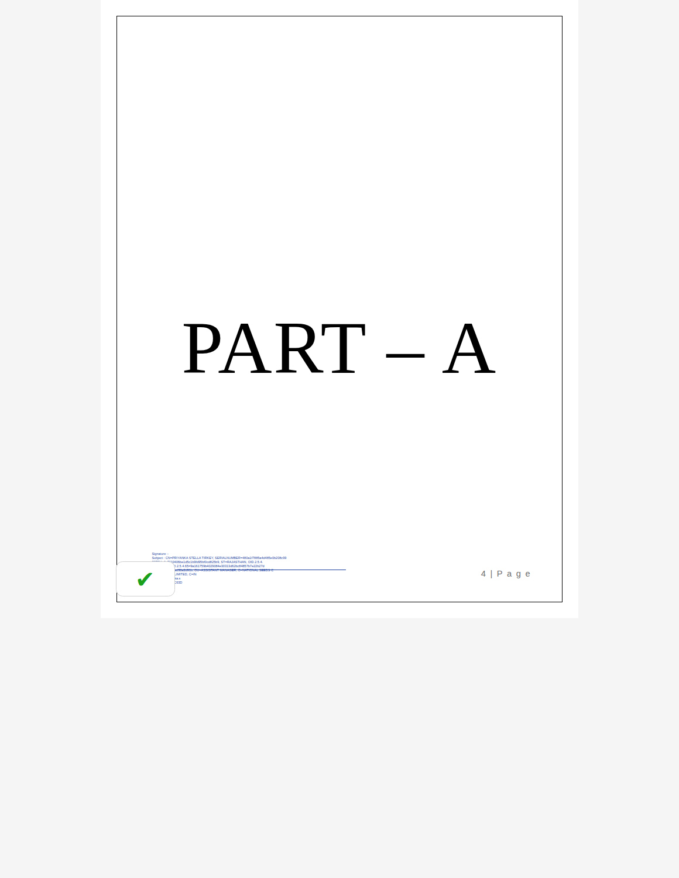PART – A
Signature :- Subject : CN=PRIYANKA STELLA TIRKEY, SERIALNUMBER=480a1f7885a4d485e0b208c99 0879fda4a7110406be1d5c1b9fd95bf0cd825b9, ST=RAJASTHAN, OID.2.5.4. 17=302001, OID.2.5.4.65=9a161759b4029084e30313d62bc84857b7e22b27d 3217fb347b146ad38a2d91b, OU=ASSISTANT MANAGER, O=NATIONAL SEEDS C ORPORATION LIMITED, C=IN User ID : priyanka.s Serial No : 13DC63D
✔
4 | P a g e